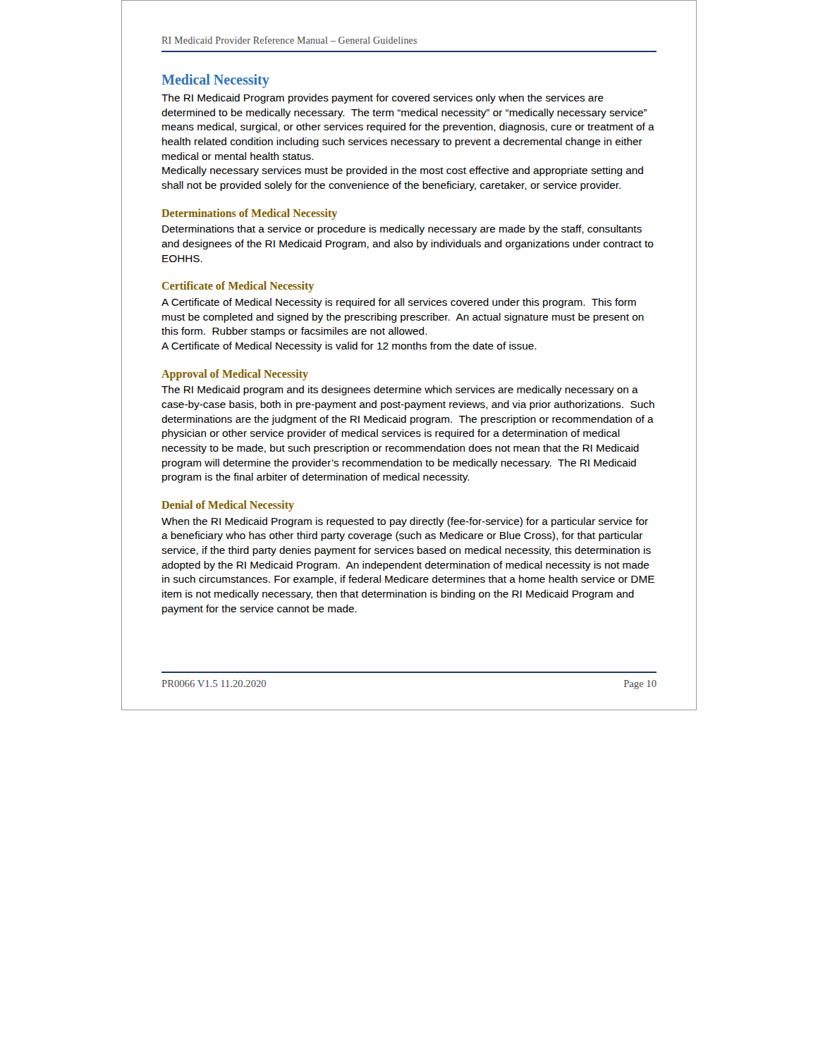RI Medicaid Provider Reference Manual – General Guidelines
Medical Necessity
The RI Medicaid Program provides payment for covered services only when the services are determined to be medically necessary. The term “medical necessity” or “medically necessary service” means medical, surgical, or other services required for the prevention, diagnosis, cure or treatment of a health related condition including such services necessary to prevent a decremental change in either medical or mental health status.
Medically necessary services must be provided in the most cost effective and appropriate setting and shall not be provided solely for the convenience of the beneficiary, caretaker, or service provider.
Determinations of Medical Necessity
Determinations that a service or procedure is medically necessary are made by the staff, consultants and designees of the RI Medicaid Program, and also by individuals and organizations under contract to EOHHS.
Certificate of Medical Necessity
A Certificate of Medical Necessity is required for all services covered under this program. This form must be completed and signed by the prescribing prescriber. An actual signature must be present on this form. Rubber stamps or facsimiles are not allowed.
A Certificate of Medical Necessity is valid for 12 months from the date of issue.
Approval of Medical Necessity
The RI Medicaid program and its designees determine which services are medically necessary on a case-by-case basis, both in pre-payment and post-payment reviews, and via prior authorizations. Such determinations are the judgment of the RI Medicaid program. The prescription or recommendation of a physician or other service provider of medical services is required for a determination of medical necessity to be made, but such prescription or recommendation does not mean that the RI Medicaid program will determine the provider’s recommendation to be medically necessary. The RI Medicaid program is the final arbiter of determination of medical necessity.
Denial of Medical Necessity
When the RI Medicaid Program is requested to pay directly (fee-for-service) for a particular service for a beneficiary who has other third party coverage (such as Medicare or Blue Cross), for that particular service, if the third party denies payment for services based on medical necessity, this determination is adopted by the RI Medicaid Program. An independent determination of medical necessity is not made in such circumstances. For example, if federal Medicare determines that a home health service or DME item is not medically necessary, then that determination is binding on the RI Medicaid Program and payment for the service cannot be made.
PR0066 V1.5 11.20.2020 Page 10